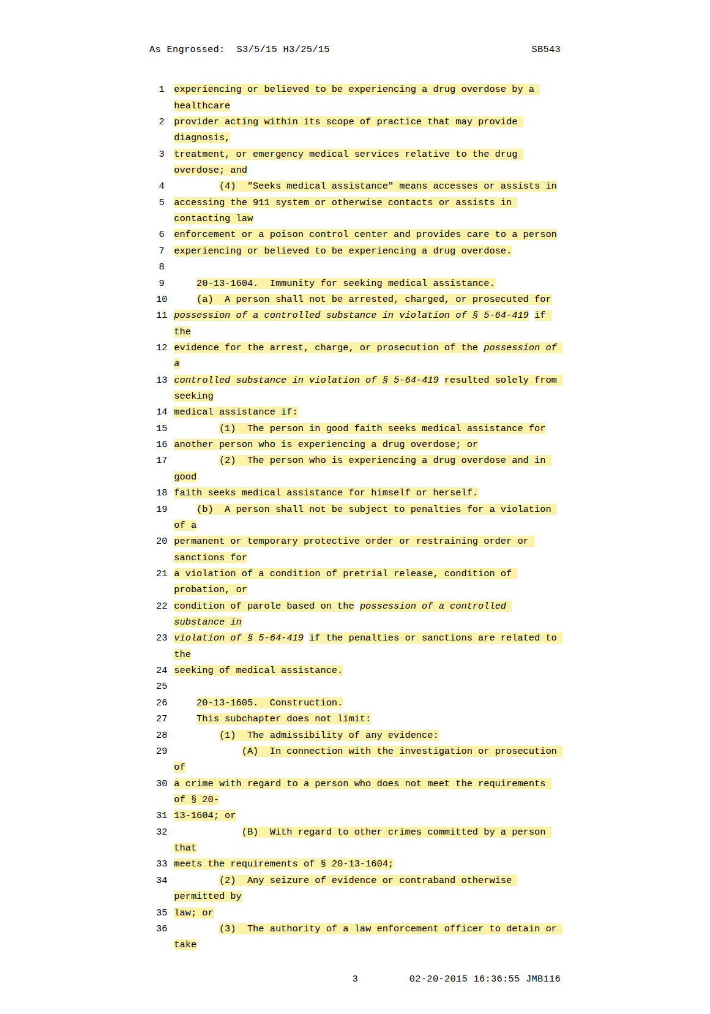As Engrossed: S3/5/15 H3/25/15
SB543
| 1 | experiencing or believed to be experiencing a drug overdose by a healthcare |
| 2 | provider acting within its scope of practice that may provide diagnosis, |
| 3 | treatment, or emergency medical services relative to the drug overdose; and |
| 4 | (4) "Seeks medical assistance" means accesses or assists in |
| 5 | accessing the 911 system or otherwise contacts or assists in contacting law |
| 6 | enforcement or a poison control center and provides care to a person |
| 7 | experiencing or believed to be experiencing a drug overdose. |
| 8 | |
| 9 | 20-13-1604. Immunity for seeking medical assistance. |
| 10 | (a) A person shall not be arrested, charged, or prosecuted for |
| 11 | possession of a controlled substance in violation of § 5-64-419 if the |
| 12 | evidence for the arrest, charge, or prosecution of the possession of a |
| 13 | controlled substance in violation of § 5-64-419 resulted solely from seeking |
| 14 | medical assistance if: |
| 15 | (1) The person in good faith seeks medical assistance for |
| 16 | another person who is experiencing a drug overdose; or |
| 17 | (2) The person who is experiencing a drug overdose and in good |
| 18 | faith seeks medical assistance for himself or herself. |
| 19 | (b) A person shall not be subject to penalties for a violation of a |
| 20 | permanent or temporary protective order or restraining order or sanctions for |
| 21 | a violation of a condition of pretrial release, condition of probation, or |
| 22 | condition of parole based on the possession of a controlled substance in |
| 23 | violation of § 5-64-419 if the penalties or sanctions are related to the |
| 24 | seeking of medical assistance. |
| 25 | |
| 26 | 20-13-1605. Construction. |
| 27 | This subchapter does not limit: |
| 28 | (1) The admissibility of any evidence: |
| 29 | (A) In connection with the investigation or prosecution of |
| 30 | a crime with regard to a person who does not meet the requirements of § 20- |
| 31 | 13-1604; or |
| 32 | (B) With regard to other crimes committed by a person that |
| 33 | meets the requirements of § 20-13-1604; |
| 34 | (2) Any seizure of evidence or contraband otherwise permitted by |
| 35 | law; or |
| 36 | (3) The authority of a law enforcement officer to detain or take |
3
02-20-2015 16:36:55 JMB116